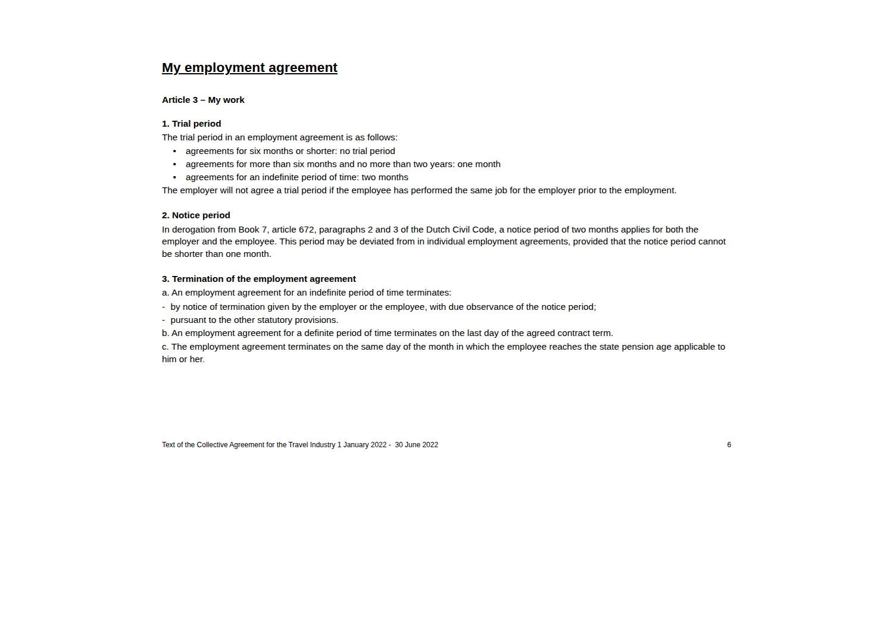My employment agreement
Article 3 – My work
1. Trial period
The trial period in an employment agreement is as follows:
agreements for six months or shorter: no trial period
agreements for more than six months and no more than two years: one month
agreements for an indefinite period of time: two months
The employer will not agree a trial period if the employee has performed the same job for the employer prior to the employment.
2. Notice period
In derogation from Book 7, article 672, paragraphs 2 and 3 of the Dutch Civil Code, a notice period of two months applies for both the employer and the employee. This period may be deviated from in individual employment agreements, provided that the notice period cannot be shorter than one month.
3. Termination of the employment agreement
a. An employment agreement for an indefinite period of time terminates:
by notice of termination given by the employer or the employee, with due observance of the notice period;
pursuant to the other statutory provisions.
b. An employment agreement for a definite period of time terminates on the last day of the agreed contract term.
c. The employment agreement terminates on the same day of the month in which the employee reaches the state pension age applicable to him or her.
6 Text of the Collective Agreement for the Travel Industry 1 January 2022 - 30 June 2022